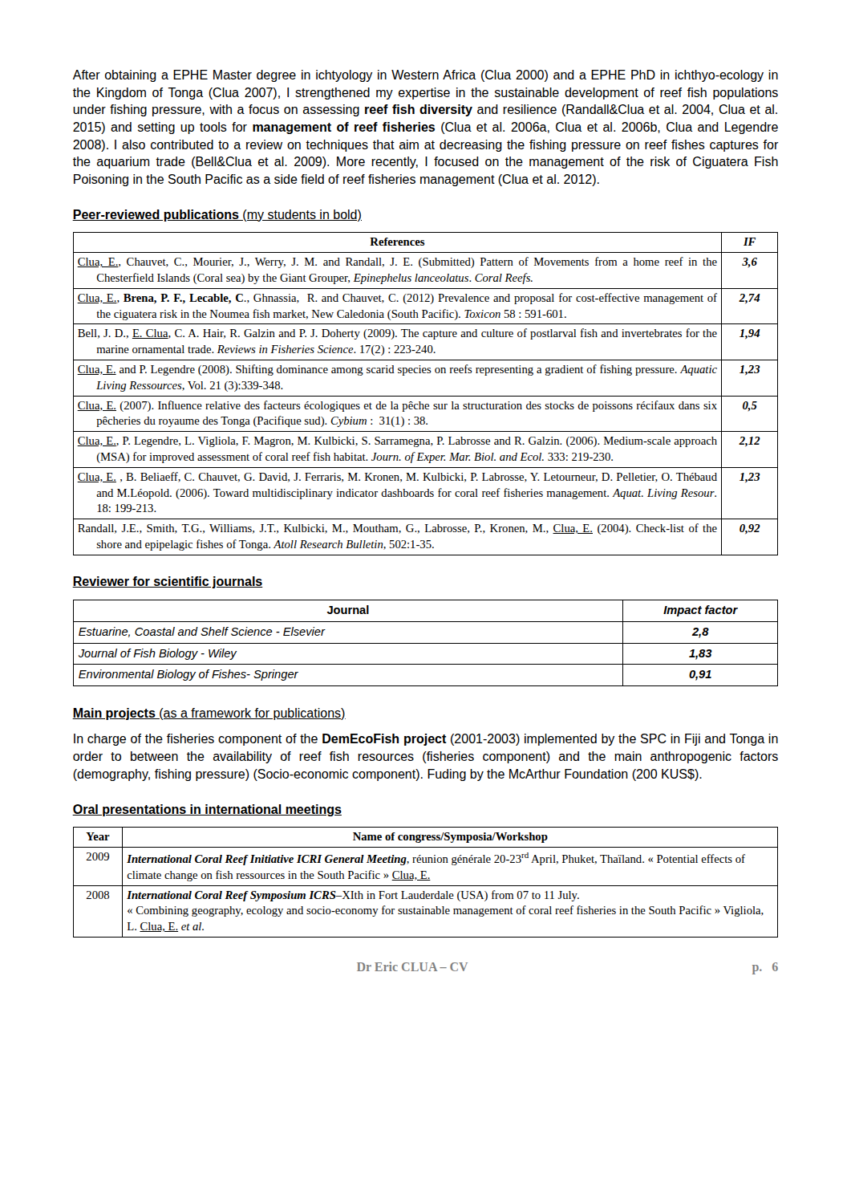After obtaining a EPHE Master degree in ichtyology in Western Africa (Clua 2000) and a EPHE PhD in ichthyo-ecology in the Kingdom of Tonga (Clua 2007), I strengthened my expertise in the sustainable development of reef fish populations under fishing pressure, with a focus on assessing reef fish diversity and resilience (Randall&Clua et al. 2004, Clua et al. 2015) and setting up tools for management of reef fisheries (Clua et al. 2006a, Clua et al. 2006b, Clua and Legendre 2008). I also contributed to a review on techniques that aim at decreasing the fishing pressure on reef fishes captures for the aquarium trade (Bell&Clua et al. 2009). More recently, I focused on the management of the risk of Ciguatera Fish Poisoning in the South Pacific as a side field of reef fisheries management (Clua et al. 2012).
Peer-reviewed publications (my students in bold)
| References | IF |
| --- | --- |
| Clua, E. , Chauvet, C., Mourier, J., Werry, J. M. and Randall, J. E. (Submitted) Pattern of Movements from a home reef in the Chesterfield Islands (Coral sea) by the Giant Grouper, Epinephelus lanceolatus . Coral Reefs. | 3,6 |
| Clua, E. , Brena, P. F., Lecable, C ., Ghnassia, R. and Chauvet, C. (2012) Prevalence and proposal for cost-effective management of the ciguatera risk in the Noumea fish market, New Caledonia (South Pacific). Toxicon 58 : 591-601. | 2,74 |
| Bell, J. D., E. Clua , C. A. Hair, R. Galzin and P. J. Doherty (2009). The capture and culture of postlarval fish and invertebrates for the marine ornamental trade. Reviews in Fisheries Science . 17(2) : 223-240. | 1,94 |
| Clua, E. and P. Legendre (2008). Shifting dominance among scarid species on reefs representing a gradient of fishing pressure. Aquatic Living Ressources , Vol. 21 (3):339-348. | 1,23 |
| Clua, E. (2007). Influence relative des facteurs écologiques et de la pêche sur la structuration des stocks de poissons récifaux dans six pêcheries du royaume des Tonga (Pacifique sud). Cybium : 31(1) : 38. | 0,5 |
| Clua, E. , P. Legendre, L. Vigliola, F. Magron, M. Kulbicki, S. Sarramegna, P. Labrosse and R. Galzin. (2006). Medium-scale approach (MSA) for improved assessment of coral reef fish habitat. Journ. of Exper. Mar. Biol. and Ecol. 333: 219-230. | 2,12 |
| Clua, E. , B. Beliaeff, C. Chauvet, G. David, J. Ferraris, M. Kronen, M. Kulbicki, P. Labrosse, Y. Letourneur, D. Pelletier, O. Thébaud and M.Léopold. (2006). Toward multidisciplinary indicator dashboards for coral reef fisheries management. Aquat. Living Resour . 18: 199-213. | 1,23 |
| Randall, J.E., Smith, T.G., Williams, J.T., Kulbicki, M., Moutham, G., Labrosse, P., Kronen, M., Clua, E. (2004). Check-list of the shore and epipelagic fishes of Tonga. Atoll Research Bulletin , 502:1-35. | 0,92 |
Reviewer for scientific journals
| Journal | Impact factor |
| --- | --- |
| Estuarine, Coastal and Shelf Science - Elsevier | 2,8 |
| Journal of Fish Biology - Wiley | 1,83 |
| Environmental Biology of Fishes- Springer | 0,91 |
Main projects (as a framework for publications)
In charge of the fisheries component of the DemEcoFish project (2001-2003) implemented by the SPC in Fiji and Tonga in order to between the availability of reef fish resources (fisheries component) and the main anthropogenic factors (demography, fishing pressure) (Socio-economic component). Fuding by the McArthur Foundation (200 KUS$).
Oral presentations in international meetings
| Year | Name of congress/Symposia/Workshop |
| --- | --- |
| 2009 | International Coral Reef Initiative ICRI General Meeting , réunion générale 20-23 rd April, Phuket, Thaïland. « Potential effects of climate change on fish ressources in the South Pacific » Clua, E. |
| 2008 | International Coral Reef Symposium ICRS –XIth in Fort Lauderdale (USA) from 07 to 11 July. « Combining geography, ecology and socio-economy for sustainable management of coral reef fisheries in the South Pacific » Vigliola, L. Clua, E. et al. |
p. 6 Dr Eric CLUA – CV